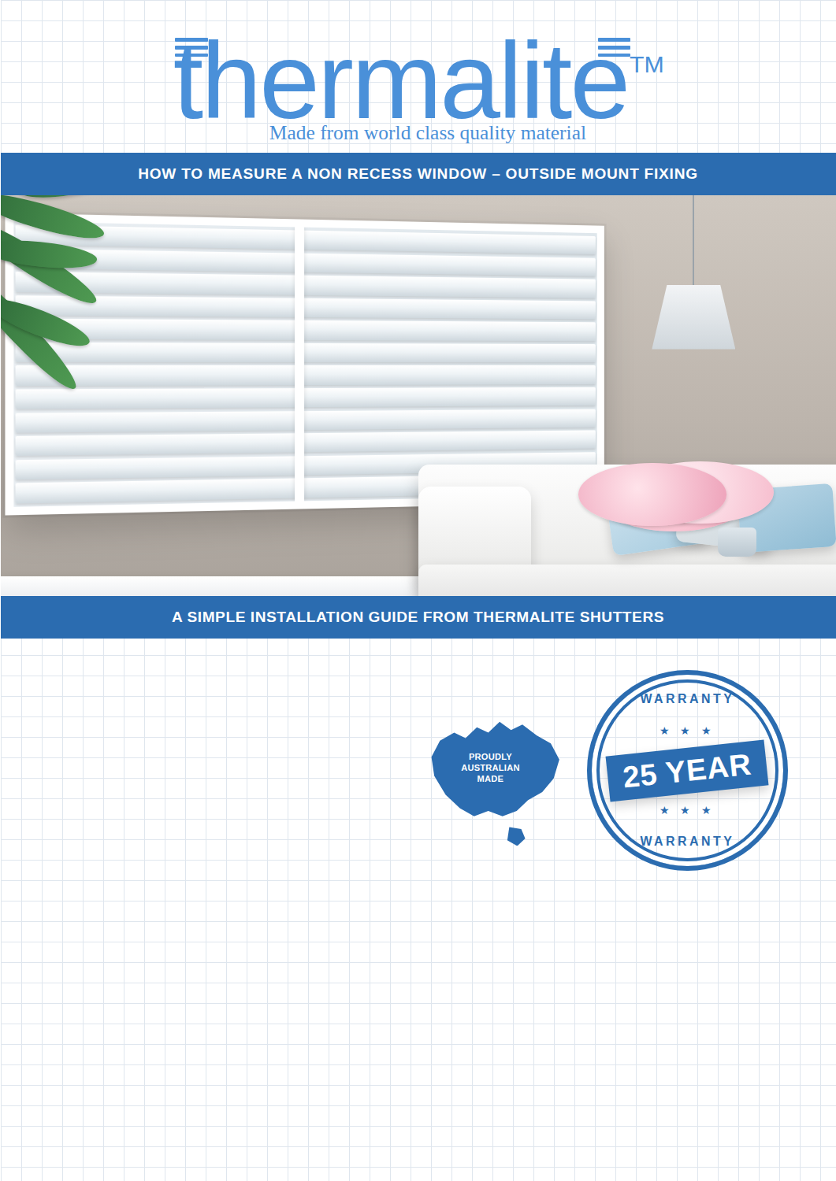thermaliteTM
Made from world class quality material
How to measure a non recess window – outside mount fixing
A simple installation guide from Thermalite Shutters
PROUDLY
AUSTRALIAN
MADE
WARRANTY ★ ★ ★ 25 YEAR ★ ★ ★ WARRANTY